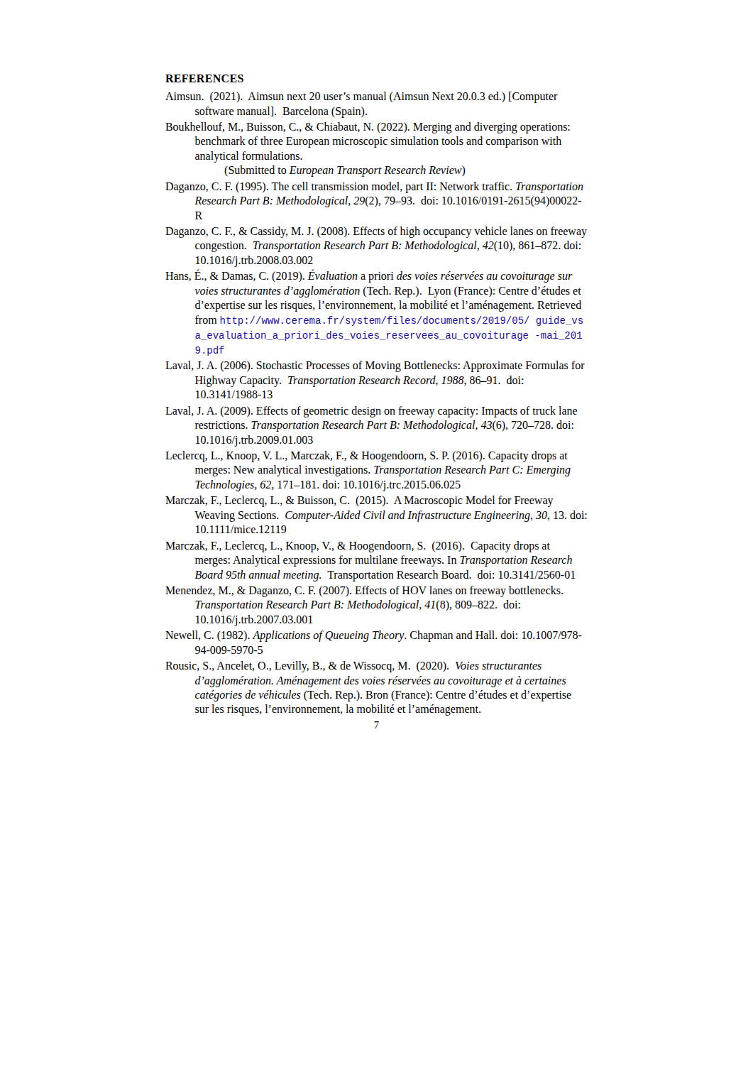REFERENCES
Aimsun. (2021). Aimsun next 20 user’s manual (Aimsun Next 20.0.3 ed.) [Computer software manual]. Barcelona (Spain).
Boukhellouf, M., Buisson, C., & Chiabaut, N. (2022). Merging and diverging operations: benchmark of three European microscopic simulation tools and comparison with analytical formulations. (Submitted to European Transport Research Review)
Daganzo, C. F. (1995). The cell transmission model, part II: Network traffic. Transportation Research Part B: Methodological, 29(2), 79–93. doi: 10.1016/0191-2615(94)00022-R
Daganzo, C. F., & Cassidy, M. J. (2008). Effects of high occupancy vehicle lanes on freeway congestion. Transportation Research Part B: Methodological, 42(10), 861–872. doi: 10.1016/j.trb.2008.03.002
Hans, É., & Damas, C. (2019). Évaluation a priori des voies réservées au covoiturage sur voies structurantes d’agglomération (Tech. Rep.). Lyon (France): Centre d’études et d’expertise sur les risques, l’environnement, la mobilité et l’aménagement. Retrieved from http://www.cerema.fr/system/files/documents/2019/05/ guide_vsa_evaluation_a_priori_des_voies_reservees_au_covoiturage -mai_2019.pdf
Laval, J. A. (2006). Stochastic Processes of Moving Bottlenecks: Approximate Formulas for Highway Capacity. Transportation Research Record, 1988, 86–91. doi: 10.3141/1988-13
Laval, J. A. (2009). Effects of geometric design on freeway capacity: Impacts of truck lane restrictions. Transportation Research Part B: Methodological, 43(6), 720–728. doi: 10.1016/j.trb.2009.01.003
Leclercq, L., Knoop, V. L., Marczak, F., & Hoogendoorn, S. P. (2016). Capacity drops at merges: New analytical investigations. Transportation Research Part C: Emerging Technologies, 62, 171–181. doi: 10.1016/j.trc.2015.06.025
Marczak, F., Leclercq, L., & Buisson, C. (2015). A Macroscopic Model for Freeway Weaving Sections. Computer-Aided Civil and Infrastructure Engineering, 30, 13. doi: 10.1111/mice.12119
Marczak, F., Leclercq, L., Knoop, V., & Hoogendoorn, S. (2016). Capacity drops at merges: Analytical expressions for multilane freeways. In Transportation Research Board 95th annual meeting. Transportation Research Board. doi: 10.3141/2560-01
Menendez, M., & Daganzo, C. F. (2007). Effects of HOV lanes on freeway bottlenecks. Transportation Research Part B: Methodological, 41(8), 809–822. doi: 10.1016/j.trb.2007.03.001
Newell, C. (1982). Applications of Queueing Theory. Chapman and Hall. doi: 10.1007/978-94-009-5970-5
Rousic, S., Ancelet, O., Levilly, B., & de Wissocq, M. (2020). Voies structurantes d’agglomération. Aménagement des voies réservées au covoiturage et à certaines catégories de véhicules (Tech. Rep.). Bron (France): Centre d’études et d’expertise sur les risques, l’environnement, la mobilité et l’aménagement.
7